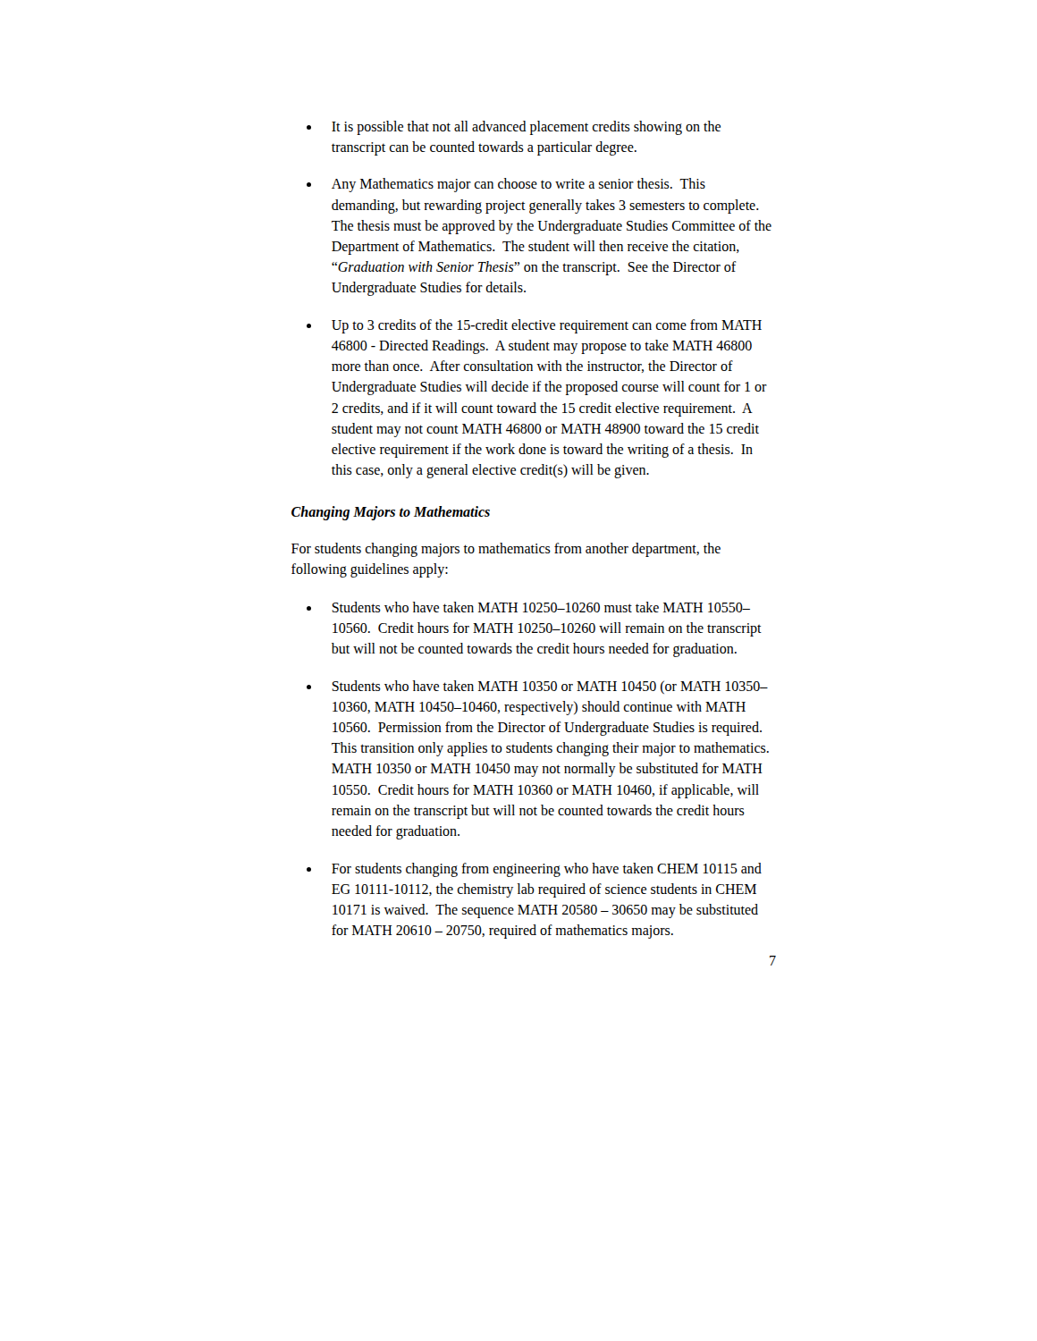It is possible that not all advanced placement credits showing on the transcript can be counted towards a particular degree.
Any Mathematics major can choose to write a senior thesis. This demanding, but rewarding project generally takes 3 semesters to complete. The thesis must be approved by the Undergraduate Studies Committee of the Department of Mathematics. The student will then receive the citation, “Graduation with Senior Thesis” on the transcript. See the Director of Undergraduate Studies for details.
Up to 3 credits of the 15-credit elective requirement can come from MATH 46800 - Directed Readings. A student may propose to take MATH 46800 more than once. After consultation with the instructor, the Director of Undergraduate Studies will decide if the proposed course will count for 1 or 2 credits, and if it will count toward the 15 credit elective requirement. A student may not count MATH 46800 or MATH 48900 toward the 15 credit elective requirement if the work done is toward the writing of a thesis. In this case, only a general elective credit(s) will be given.
Changing Majors to Mathematics
For students changing majors to mathematics from another department, the following guidelines apply:
Students who have taken MATH 10250–10260 must take MATH 10550–10560. Credit hours for MATH 10250–10260 will remain on the transcript but will not be counted towards the credit hours needed for graduation.
Students who have taken MATH 10350 or MATH 10450 (or MATH 10350–10360, MATH 10450–10460, respectively) should continue with MATH 10560. Permission from the Director of Undergraduate Studies is required. This transition only applies to students changing their major to mathematics. MATH 10350 or MATH 10450 may not normally be substituted for MATH 10550. Credit hours for MATH 10360 or MATH 10460, if applicable, will remain on the transcript but will not be counted towards the credit hours needed for graduation.
For students changing from engineering who have taken CHEM 10115 and EG 10111-10112, the chemistry lab required of science students in CHEM 10171 is waived. The sequence MATH 20580 – 30650 may be substituted for MATH 20610 – 20750, required of mathematics majors.
7